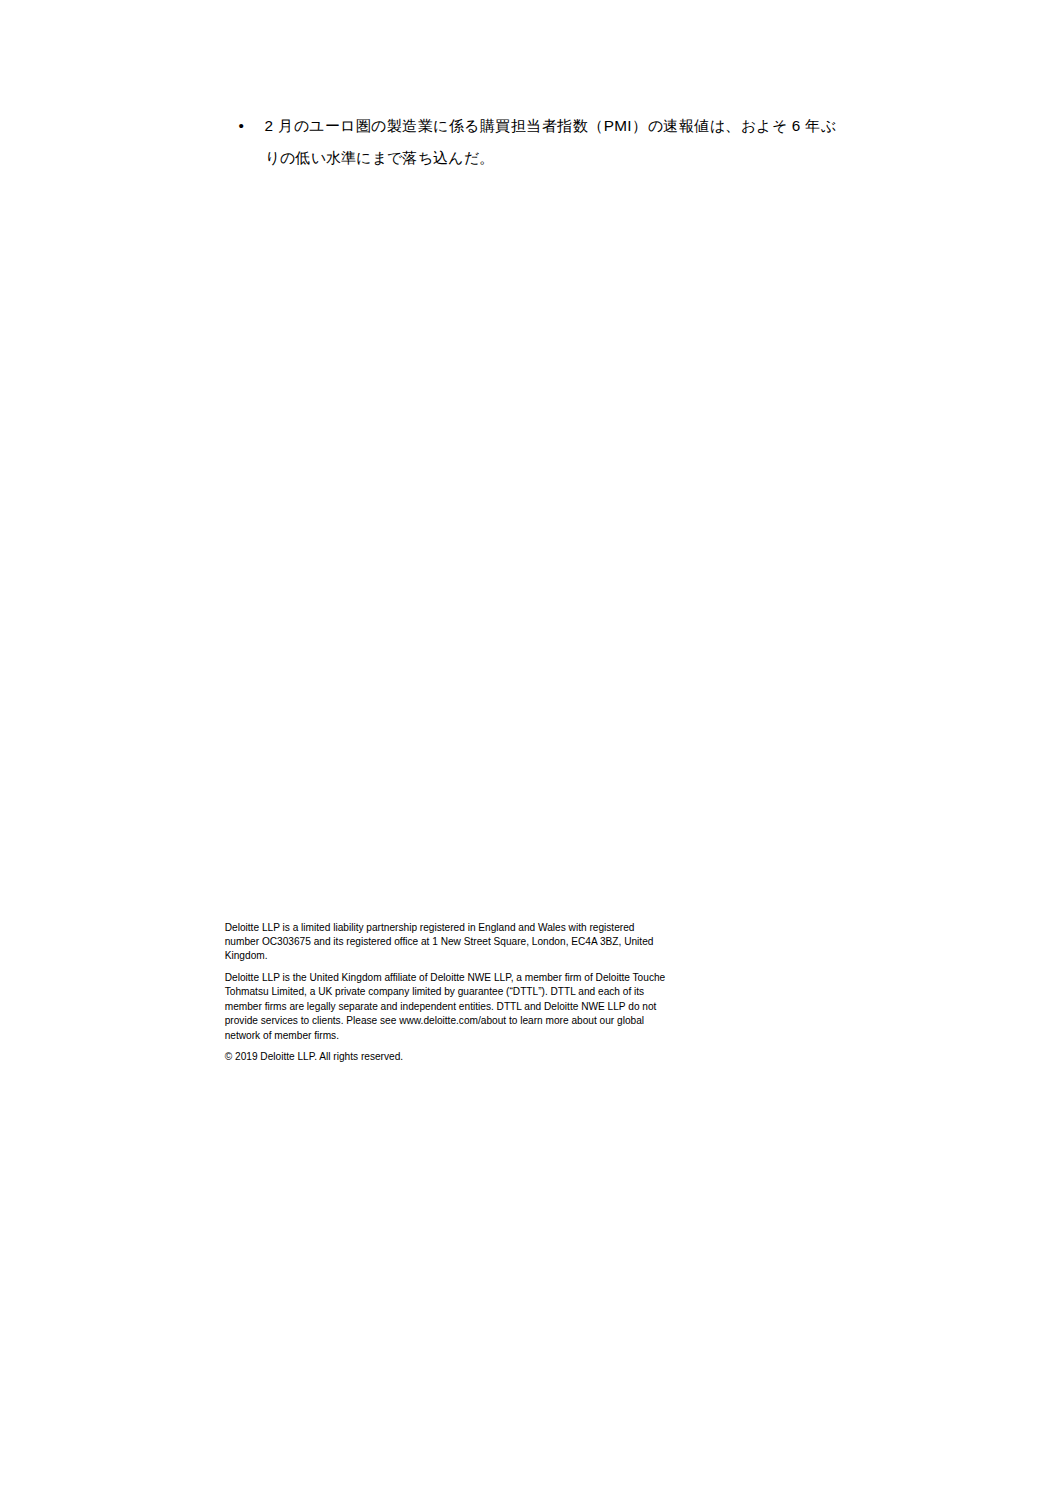2 月のユーロ圏の製造業に係る購買担当者指数（PMI）の速報値は、およそ 6 年ぶりの低い水準にまで落ち込んだ。
Deloitte LLP is a limited liability partnership registered in England and Wales with registered number OC303675 and its registered office at 1 New Street Square, London, EC4A 3BZ, United Kingdom.
Deloitte LLP is the United Kingdom affiliate of Deloitte NWE LLP, a member firm of Deloitte Touche Tohmatsu Limited, a UK private company limited by guarantee (“DTTL”). DTTL and each of its member firms are legally separate and independent entities. DTTL and Deloitte NWE LLP do not provide services to clients. Please see www.deloitte.com/about to learn more about our global network of member firms.
© 2019 Deloitte LLP. All rights reserved.